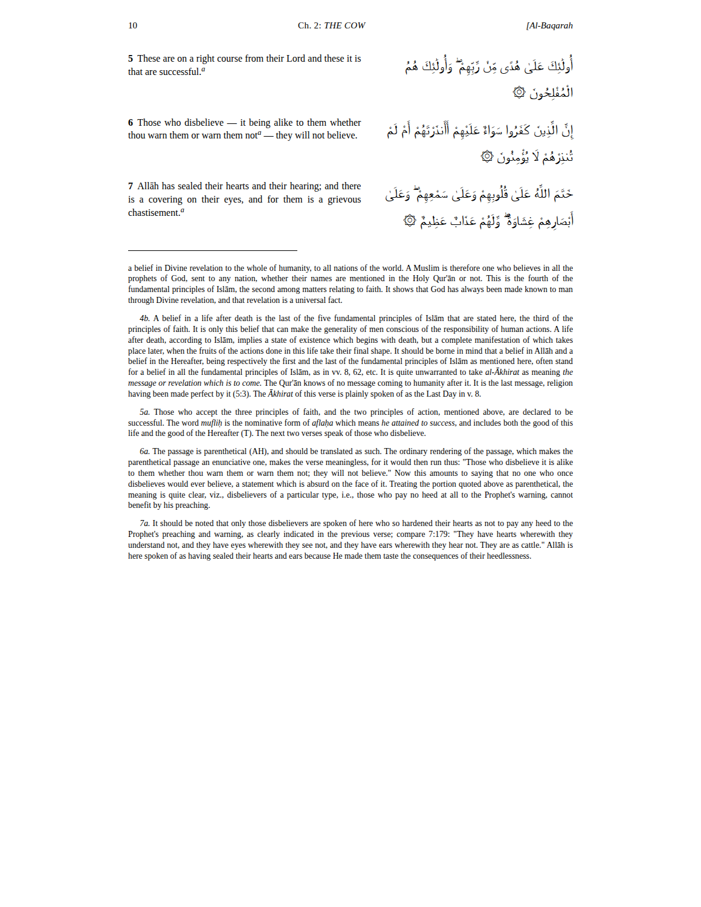10 Ch. 2: THE COW [Al-Baqarah
5 These are on a right course from their Lord and these it is that are successful.a
أُولَٰئِكَ عَلَىٰ هُدًى مِّنْ رَّبِّهِمْ ۖ وَأُولَٰئِكَ هُمُ الْمُفْلِحُونَ ۞
6 Those who disbelieve — it being alike to them whether thou warn them or warn them nota — they will not believe.
إِنَّ الَّذِينَ كَفَرُوا سَوَاءٌ عَلَيْهِمْ أَأَنذَرْتَهُمْ أَمْ لَمْ تُنذِرْهُمْ لَا يُؤْمِنُونَ ۞
7 Allāh has sealed their hearts and their hearing; and there is a covering on their eyes, and for them is a grievous chastisement.a
خَتَمَ اللَّهُ عَلَىٰ قُلُوبِهِمْ وَعَلَىٰ سَمْعِهِمْ ۖ وَعَلَىٰ أَبْصَارِهِمْ غِشَاوَةٌ ۖ وَّلَهُمْ عَذَابٌ عَظِيمٌ ۞
a belief in Divine revelation to the whole of humanity, to all nations of the world. A Muslim is therefore one who believes in all the prophets of God, sent to any nation, whether their names are mentioned in the Holy Qur'ān or not. This is the fourth of the fundamental principles of Islām, the second among matters relating to faith. It shows that God has always been made known to man through Divine revelation, and that revelation is a universal fact.
4b. A belief in a life after death is the last of the five fundamental principles of Islām that are stated here, the third of the principles of faith. It is only this belief that can make the generality of men conscious of the responsibility of human actions. A life after death, according to Islām, implies a state of existence which begins with death, but a complete manifestation of which takes place later, when the fruits of the actions done in this life take their final shape. It should be borne in mind that a belief in Allāh and a belief in the Hereafter, being respectively the first and the last of the fundamental principles of Islām as mentioned here, often stand for a belief in all the fundamental principles of Islām, as in vv. 8, 62, etc. It is quite unwarranted to take al-Ākhirat as meaning the message or revelation which is to come. The Qur'ān knows of no message coming to humanity after it. It is the last message, religion having been made perfect by it (5:3). The Ākhirat of this verse is plainly spoken of as the Last Day in v. 8.
5a. Those who accept the three principles of faith, and the two principles of action, mentioned above, are declared to be successful. The word mufliḥ is the nominative form of aflaḥa which means he attained to success, and includes both the good of this life and the good of the Hereafter (T). The next two verses speak of those who disbelieve.
6a. The passage is parenthetical (AH), and should be translated as such. The ordinary rendering of the passage, which makes the parenthetical passage an enunciative one, makes the verse meaningless, for it would then run thus: "Those who disbelieve it is alike to them whether thou warn them or warn them not; they will not believe." Now this amounts to saying that no one who once disbelieves would ever believe, a statement which is absurd on the face of it. Treating the portion quoted above as parenthetical, the meaning is quite clear, viz., disbelievers of a particular type, i.e., those who pay no heed at all to the Prophet's warning, cannot benefit by his preaching.
7a. It should be noted that only those disbelievers are spoken of here who so hardened their hearts as not to pay any heed to the Prophet's preaching and warning, as clearly indicated in the previous verse; compare 7:179: "They have hearts wherewith they understand not, and they have eyes wherewith they see not, and they have ears wherewith they hear not. They are as cattle." Allāh is here spoken of as having sealed their hearts and ears because He made them taste the consequences of their heedlessness.